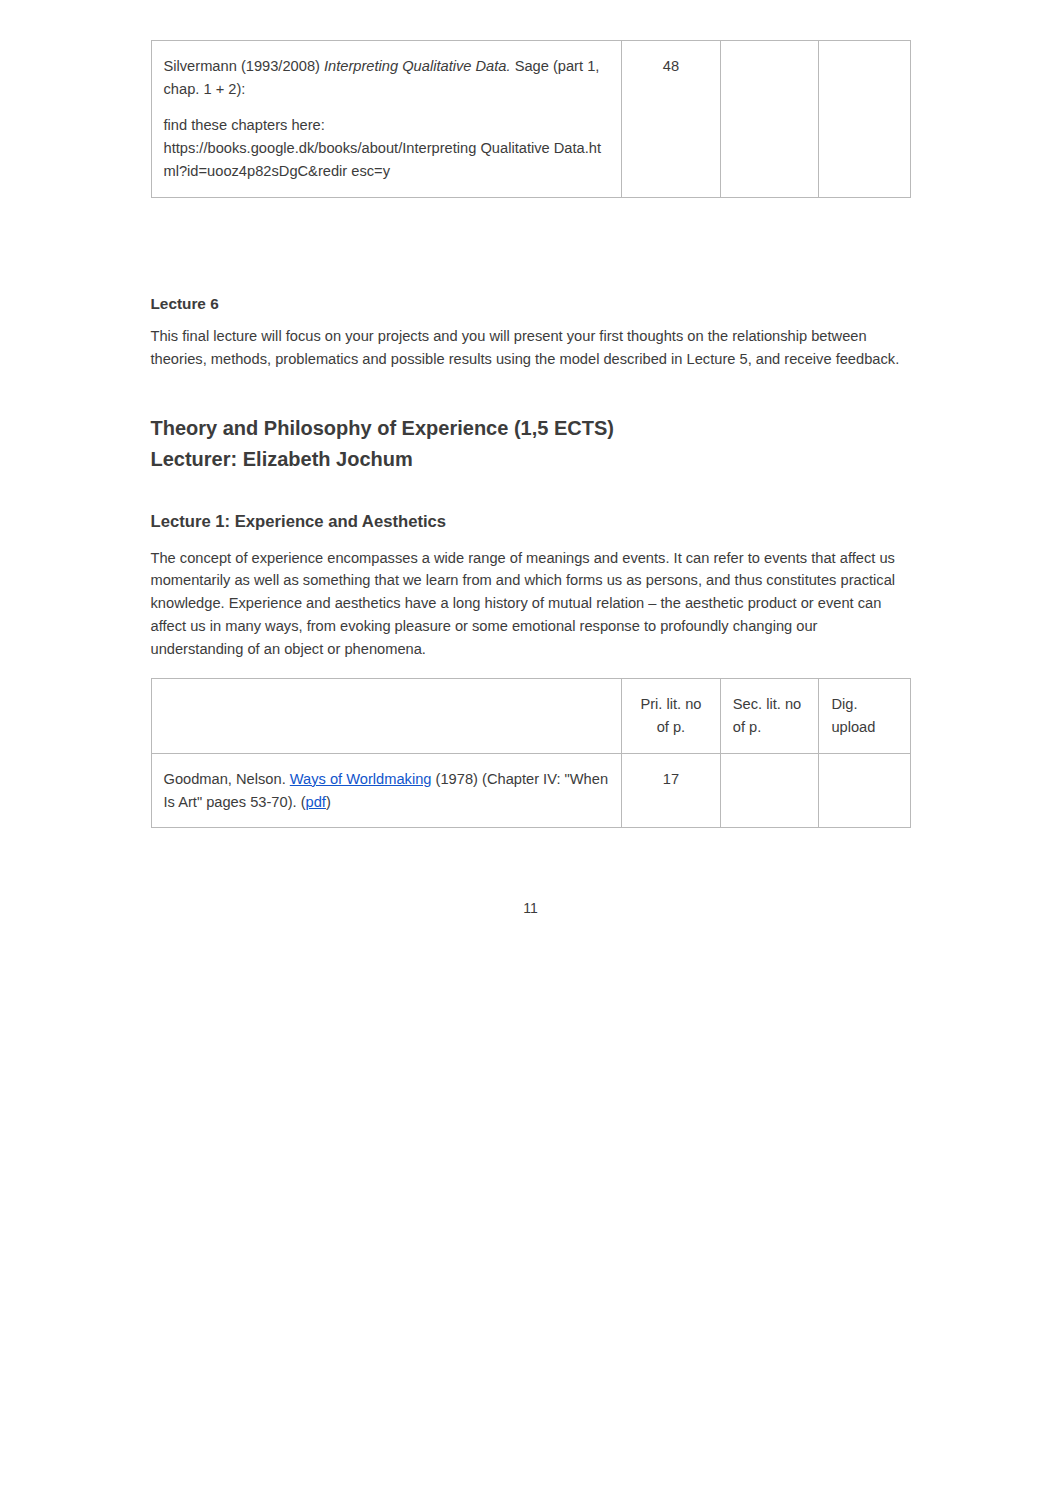| Silvermann (1993/2008) Interpreting Qualitative Data. Sage (part 1, chap. 1 + 2): find these chapters here: https://books.google.dk/books/about/Interpreting Qualitative Data.html?id=uooz4p82sDgC&redir esc=y | 48 | | |
Lecture 6
This final lecture will focus on your projects and you will present your first thoughts on the relationship between theories, methods, problematics and possible results using the model described in Lecture 5, and receive feedback.
Theory and Philosophy of Experience (1,5 ECTS)
Lecturer: Elizabeth Jochum
Lecture 1: Experience and Aesthetics
The concept of experience encompasses a wide range of meanings and events. It can refer to events that affect us momentarily as well as something that we learn from and which forms us as persons, and thus constitutes practical knowledge. Experience and aesthetics have a long history of mutual relation – the aesthetic product or event can affect us in many ways, from evoking pleasure or some emotional response to profoundly changing our understanding of an object or phenomena.
| | Pri. lit. no of p. | Sec. lit. no of p. | Dig. upload |
| --- | --- | --- | --- |
| Goodman, Nelson. Ways of Worldmaking (1978) (Chapter IV: "When Is Art" pages 53-70). ( pdf ) | 17 | | |
11